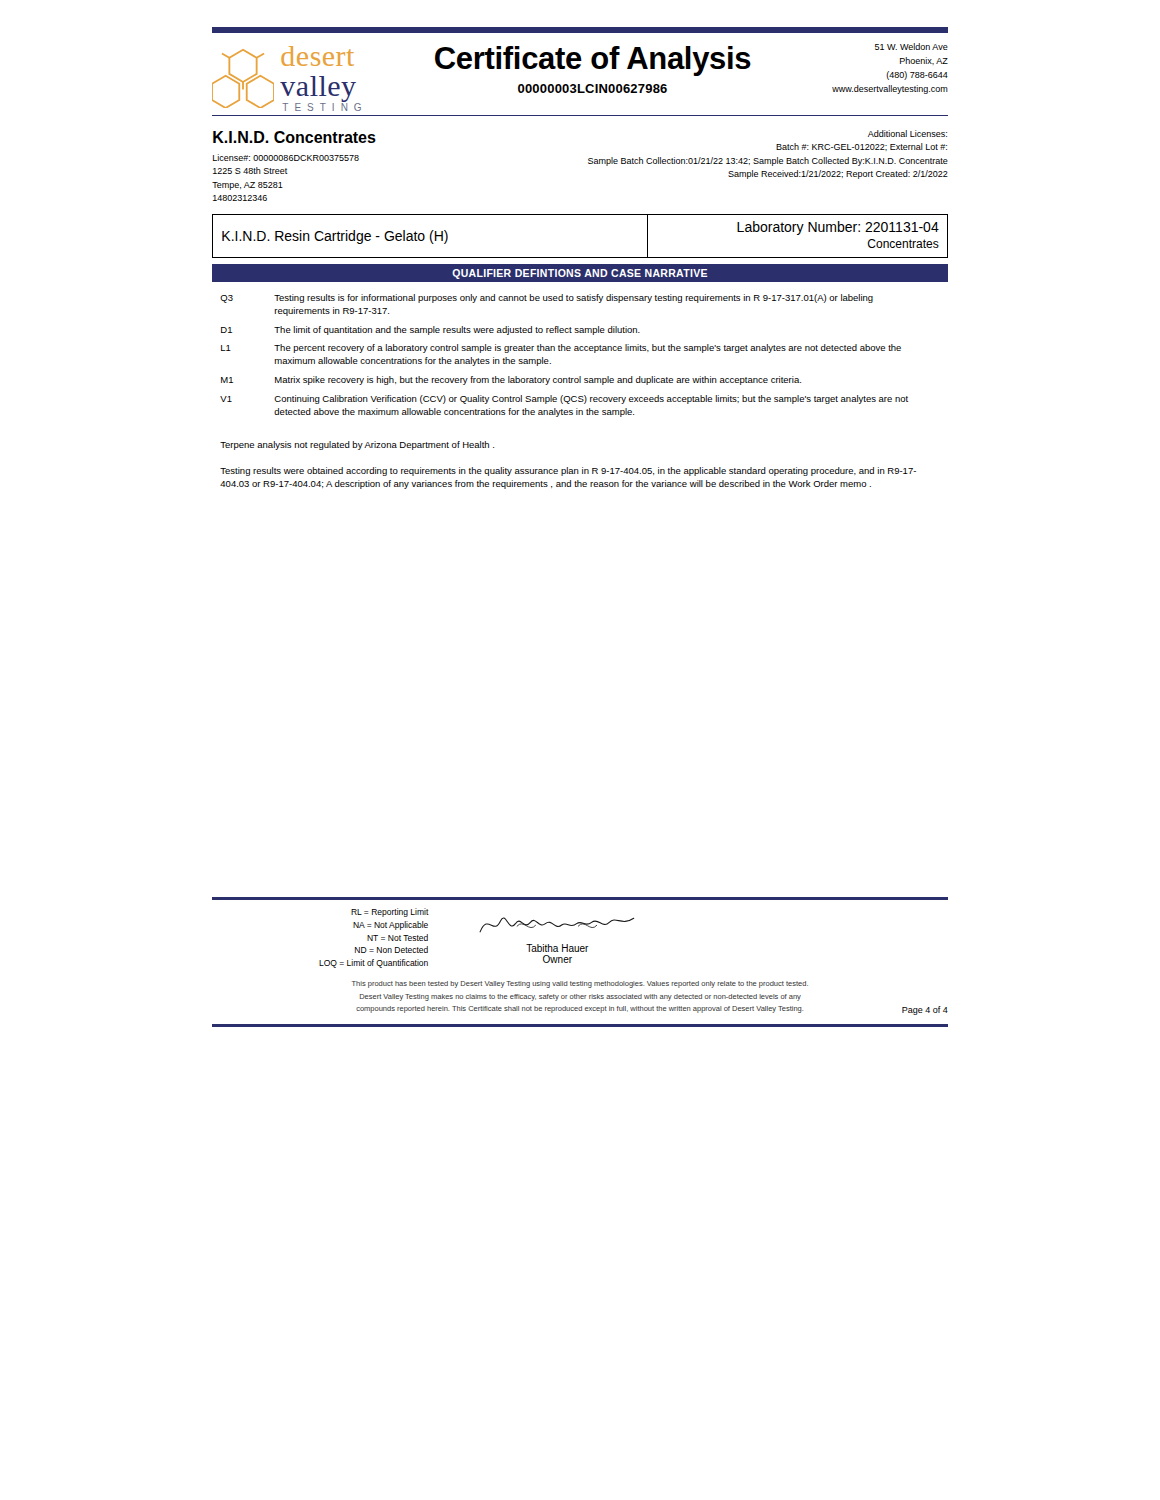desert
valley
TESTING
Certificate of Analysis
00000003LCIN00627986
51 W. Weldon Ave
Phoenix, AZ
(480) 788-6644
www.desertvalleytesting.com
K.I.N.D. Concentrates
License#: 00000086DCKR00375578
1225 S 48th Street
Tempe, AZ 85281
14802312346
Additional Licenses:
Batch #: KRC-GEL-012022; External Lot #:
Sample Batch Collection:01/21/22 13:42; Sample Batch Collected By:K.I.N.D. Concentrate
Sample Received:1/21/2022; Report Created: 2/1/2022
K.I.N.D. Resin Cartridge - Gelato (H)
Laboratory Number: 2201131-04
Concentrates
QUALIFIER DEFINTIONS AND CASE NARRATIVE
Q3
Testing results is for informational purposes only and cannot be used to satisfy dispensary testing requirements in R 9-17-317.01(A) or labeling requirements in R9-17-317.
D1
The limit of quantitation and the sample results were adjusted to reflect sample dilution.
L1
The percent recovery of a laboratory control sample is greater than the acceptance limits, but the sample's target analytes are not detected above the maximum allowable concentrations for the analytes in the sample.
M1
Matrix spike recovery is high, but the recovery from the laboratory control sample and duplicate are within acceptance criteria.
V1
Continuing Calibration Verification (CCV) or Quality Control Sample (QCS) recovery exceeds acceptable limits; but the sample's target analytes are not detected above the maximum allowable concentrations for the analytes in the sample.
Terpene analysis not regulated by Arizona Department of Health .
Testing results were obtained according to requirements in the quality assurance plan in R 9-17-404.05, in the applicable standard operating procedure, and in R9-17- 404.03 or R9-17-404.04; A description of any variances from the requirements , and the reason for the variance will be described in the Work Order memo .
RL = Reporting Limit
NA = Not Applicable
NT = Not Tested
ND = Non Detected
LOQ = Limit of Quantification
Tabitha Hauer
Owner
This product has been tested by Desert Valley Testing using valid testing methodologies. Values reported only relate to the product tested.
Desert Valley Testing makes no claims to the efficacy, safety or other risks associated with any detected or non-detected levels of any
compounds reported herein. This Certificate shall not be reproduced except in full, without the written approval of Desert Valley Testing. Page 4 of 4